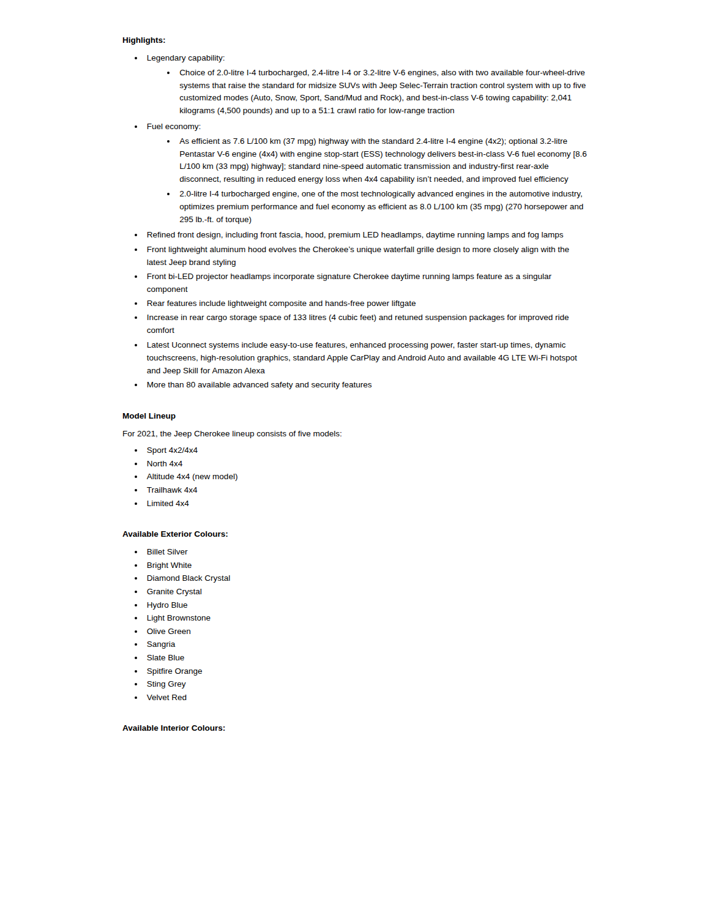Highlights:
Legendary capability:
Choice of 2.0-litre I-4 turbocharged, 2.4-litre I-4 or 3.2-litre V-6 engines, also with two available four-wheel-drive systems that raise the standard for midsize SUVs with Jeep Selec-Terrain traction control system with up to five customized modes (Auto, Snow, Sport, Sand/Mud and Rock), and best-in-class V-6 towing capability: 2,041 kilograms (4,500 pounds) and up to a 51:1 crawl ratio for low-range traction
Fuel economy:
As efficient as 7.6 L/100 km (37 mpg) highway with the standard 2.4-litre I-4 engine (4x2); optional 3.2-litre Pentastar V-6 engine (4x4) with engine stop-start (ESS) technology delivers best-in-class V-6 fuel economy [8.6 L/100 km (33 mpg) highway]; standard nine-speed automatic transmission and industry-first rear-axle disconnect, resulting in reduced energy loss when 4x4 capability isn’t needed, and improved fuel efficiency
2.0-litre I-4 turbocharged engine, one of the most technologically advanced engines in the automotive industry, optimizes premium performance and fuel economy as efficient as 8.0 L/100 km (35 mpg) (270 horsepower and 295 lb.-ft. of torque)
Refined front design, including front fascia, hood, premium LED headlamps, daytime running lamps and fog lamps
Front lightweight aluminum hood evolves the Cherokee’s unique waterfall grille design to more closely align with the latest Jeep brand styling
Front bi-LED projector headlamps incorporate signature Cherokee daytime running lamps feature as a singular component
Rear features include lightweight composite and hands-free power liftgate
Increase in rear cargo storage space of 133 litres (4 cubic feet) and retuned suspension packages for improved ride comfort
Latest Uconnect systems include easy-to-use features, enhanced processing power, faster start-up times, dynamic touchscreens, high-resolution graphics, standard Apple CarPlay and Android Auto and available 4G LTE Wi-Fi hotspot and Jeep Skill for Amazon Alexa
More than 80 available advanced safety and security features
Model Lineup
For 2021, the Jeep Cherokee lineup consists of five models:
Sport 4x2/4x4
North 4x4
Altitude 4x4 (new model)
Trailhawk 4x4
Limited 4x4
Available Exterior Colours:
Billet Silver
Bright White
Diamond Black Crystal
Granite Crystal
Hydro Blue
Light Brownstone
Olive Green
Sangria
Slate Blue
Spitfire Orange
Sting Grey
Velvet Red
Available Interior Colours: